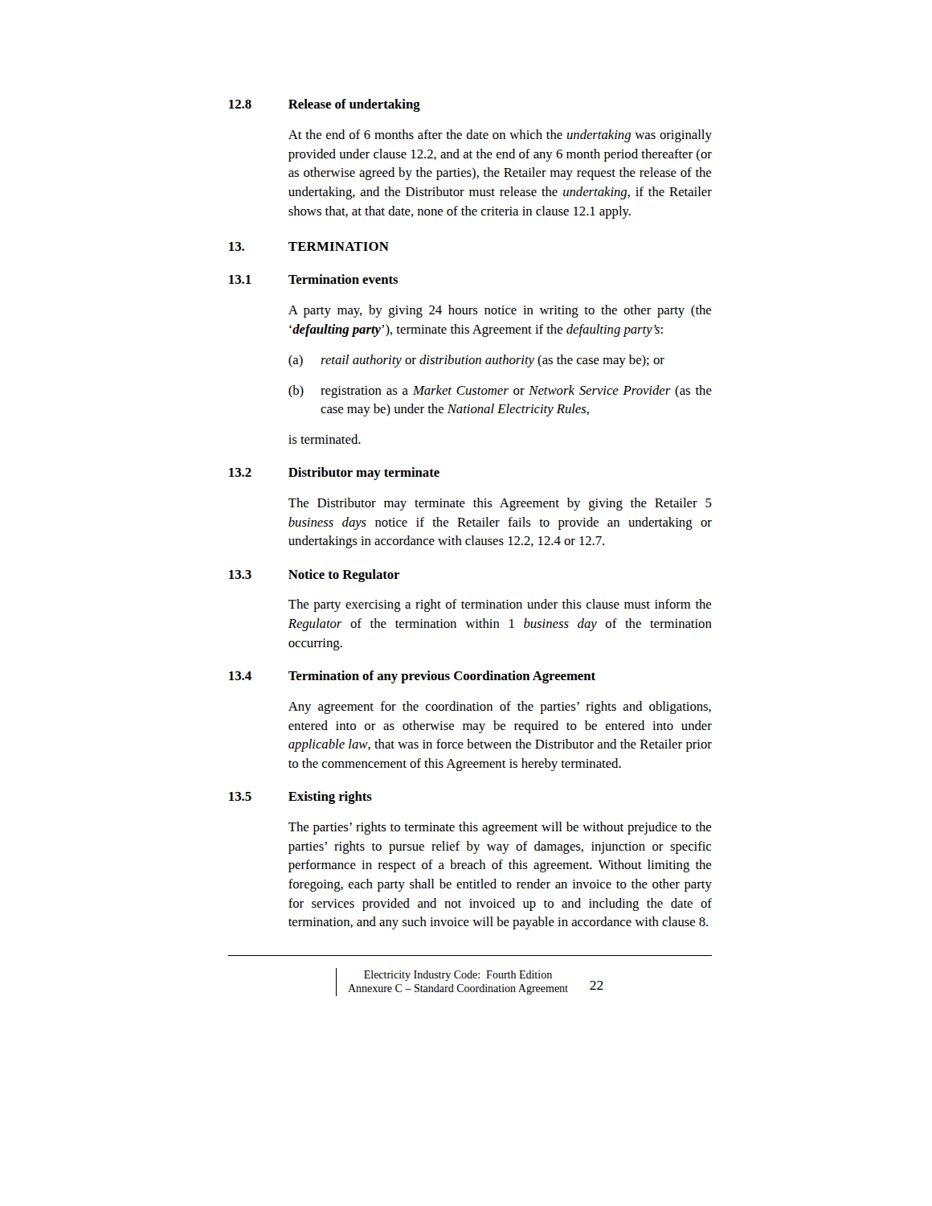12.8
Release of undertaking
At the end of 6 months after the date on which the undertaking was originally provided under clause 12.2, and at the end of any 6 month period thereafter (or as otherwise agreed by the parties), the Retailer may request the release of the undertaking, and the Distributor must release the undertaking, if the Retailer shows that, at that date, none of the criteria in clause 12.1 apply.
13. TERMINATION
13.1
Termination events
A party may, by giving 24 hours notice in writing to the other party (the ‘defaulting party’), terminate this Agreement if the defaulting party’s:
(a) retail authority or distribution authority (as the case may be); or
(b) registration as a Market Customer or Network Service Provider (as the case may be) under the National Electricity Rules,
is terminated.
13.2
Distributor may terminate
The Distributor may terminate this Agreement by giving the Retailer 5 business days notice if the Retailer fails to provide an undertaking or undertakings in accordance with clauses 12.2, 12.4 or 12.7.
13.3
Notice to Regulator
The party exercising a right of termination under this clause must inform the Regulator of the termination within 1 business day of the termination occurring.
13.4
Termination of any previous Coordination Agreement
Any agreement for the coordination of the parties’ rights and obligations, entered into or as otherwise may be required to be entered into under applicable law, that was in force between the Distributor and the Retailer prior to the commencement of this Agreement is hereby terminated.
13.5
Existing rights
The parties’ rights to terminate this agreement will be without prejudice to the parties’ rights to pursue relief by way of damages, injunction or specific performance in respect of a breach of this agreement. Without limiting the foregoing, each party shall be entitled to render an invoice to the other party for services provided and not invoiced up to and including the date of termination, and any such invoice will be payable in accordance with clause 8.
Electricity Industry Code: Fourth Edition
Annexure C – Standard Coordination Agreement
22